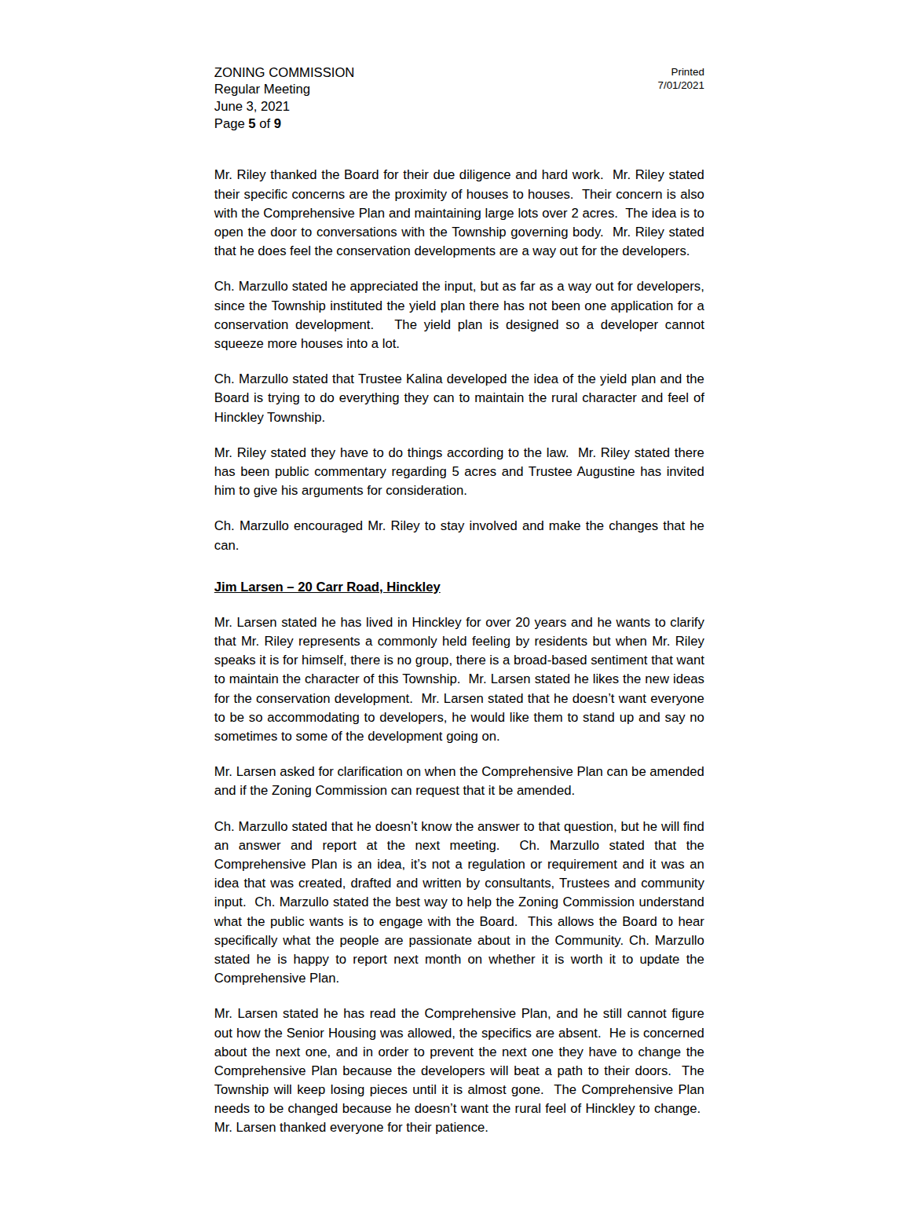ZONING COMMISSION
Regular Meeting
June 3, 2021
Page 5 of 9
Printed
7/01/2021
Mr. Riley thanked the Board for their due diligence and hard work. Mr. Riley stated their specific concerns are the proximity of houses to houses. Their concern is also with the Comprehensive Plan and maintaining large lots over 2 acres. The idea is to open the door to conversations with the Township governing body. Mr. Riley stated that he does feel the conservation developments are a way out for the developers.
Ch. Marzullo stated he appreciated the input, but as far as a way out for developers, since the Township instituted the yield plan there has not been one application for a conservation development. The yield plan is designed so a developer cannot squeeze more houses into a lot.
Ch. Marzullo stated that Trustee Kalina developed the idea of the yield plan and the Board is trying to do everything they can to maintain the rural character and feel of Hinckley Township.
Mr. Riley stated they have to do things according to the law. Mr. Riley stated there has been public commentary regarding 5 acres and Trustee Augustine has invited him to give his arguments for consideration.
Ch. Marzullo encouraged Mr. Riley to stay involved and make the changes that he can.
Jim Larsen – 20 Carr Road, Hinckley
Mr. Larsen stated he has lived in Hinckley for over 20 years and he wants to clarify that Mr. Riley represents a commonly held feeling by residents but when Mr. Riley speaks it is for himself, there is no group, there is a broad-based sentiment that want to maintain the character of this Township. Mr. Larsen stated he likes the new ideas for the conservation development. Mr. Larsen stated that he doesn’t want everyone to be so accommodating to developers, he would like them to stand up and say no sometimes to some of the development going on.
Mr. Larsen asked for clarification on when the Comprehensive Plan can be amended and if the Zoning Commission can request that it be amended.
Ch. Marzullo stated that he doesn’t know the answer to that question, but he will find an answer and report at the next meeting. Ch. Marzullo stated that the Comprehensive Plan is an idea, it’s not a regulation or requirement and it was an idea that was created, drafted and written by consultants, Trustees and community input. Ch. Marzullo stated the best way to help the Zoning Commission understand what the public wants is to engage with the Board. This allows the Board to hear specifically what the people are passionate about in the Community. Ch. Marzullo stated he is happy to report next month on whether it is worth it to update the Comprehensive Plan.
Mr. Larsen stated he has read the Comprehensive Plan, and he still cannot figure out how the Senior Housing was allowed, the specifics are absent. He is concerned about the next one, and in order to prevent the next one they have to change the Comprehensive Plan because the developers will beat a path to their doors. The Township will keep losing pieces until it is almost gone. The Comprehensive Plan needs to be changed because he doesn’t want the rural feel of Hinckley to change. Mr. Larsen thanked everyone for their patience.